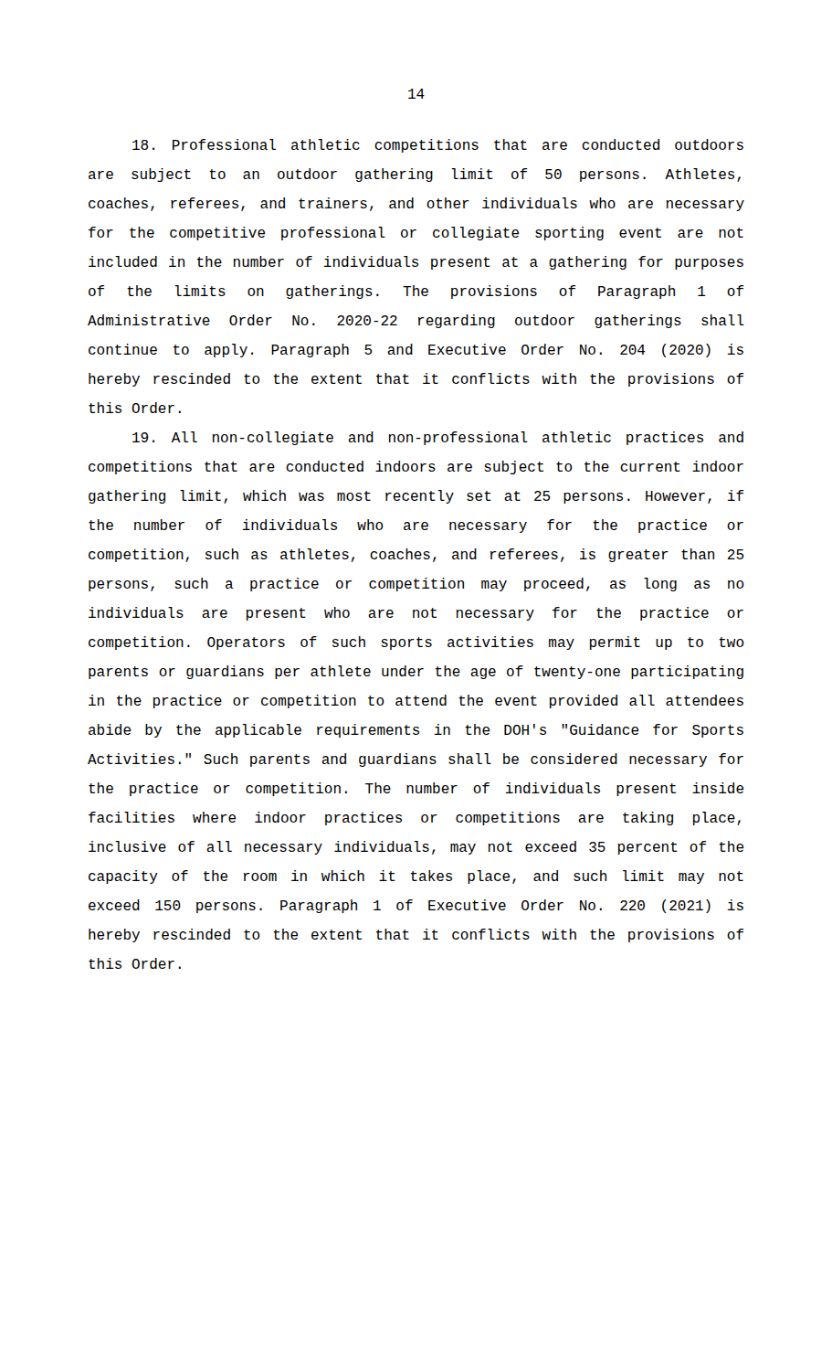14
18. Professional athletic competitions that are conducted outdoors are subject to an outdoor gathering limit of 50 persons. Athletes, coaches, referees, and trainers, and other individuals who are necessary for the competitive professional or collegiate sporting event are not included in the number of individuals present at a gathering for purposes of the limits on gatherings. The provisions of Paragraph 1 of Administrative Order No. 2020-22 regarding outdoor gatherings shall continue to apply. Paragraph 5 and Executive Order No. 204 (2020) is hereby rescinded to the extent that it conflicts with the provisions of this Order.
19. All non-collegiate and non-professional athletic practices and competitions that are conducted indoors are subject to the current indoor gathering limit, which was most recently set at 25 persons. However, if the number of individuals who are necessary for the practice or competition, such as athletes, coaches, and referees, is greater than 25 persons, such a practice or competition may proceed, as long as no individuals are present who are not necessary for the practice or competition. Operators of such sports activities may permit up to two parents or guardians per athlete under the age of twenty-one participating in the practice or competition to attend the event provided all attendees abide by the applicable requirements in the DOH's "Guidance for Sports Activities." Such parents and guardians shall be considered necessary for the practice or competition. The number of individuals present inside facilities where indoor practices or competitions are taking place, inclusive of all necessary individuals, may not exceed 35 percent of the capacity of the room in which it takes place, and such limit may not exceed 150 persons. Paragraph 1 of Executive Order No. 220 (2021) is hereby rescinded to the extent that it conflicts with the provisions of this Order.